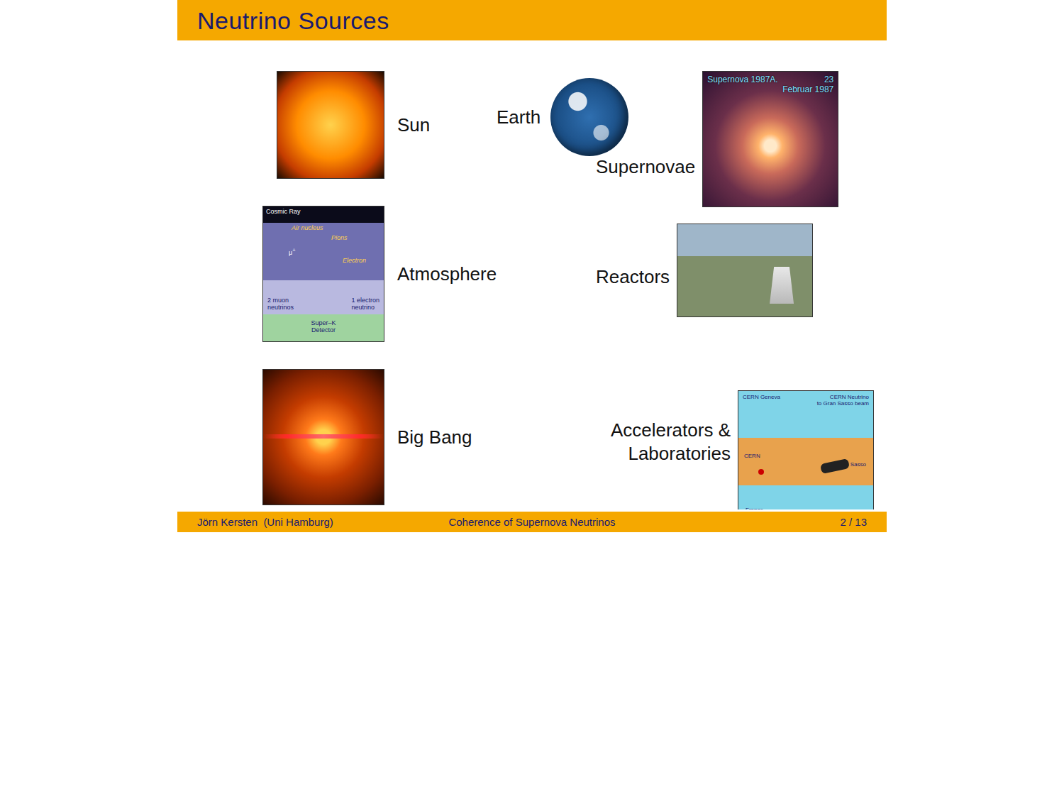Neutrino Sources
Sun
Earth
Supernovae
Supernova 1987A. 23
Februar 1987
Cosmic Ray
Air nucleus
Pions
μ+
Electron
2 muon
neutrinos
1 electron
neutrino
Super–K
Detector
Atmosphere
Reactors
Big Bang
Accelerators &
Laboratories
CERN Geneva
CERN Neutrino
to Gran Sasso beam
CERN
Gran Sasso
France
Italy
Jörn Kersten (Uni Hamburg)
Coherence of Supernova Neutrinos
2 / 13